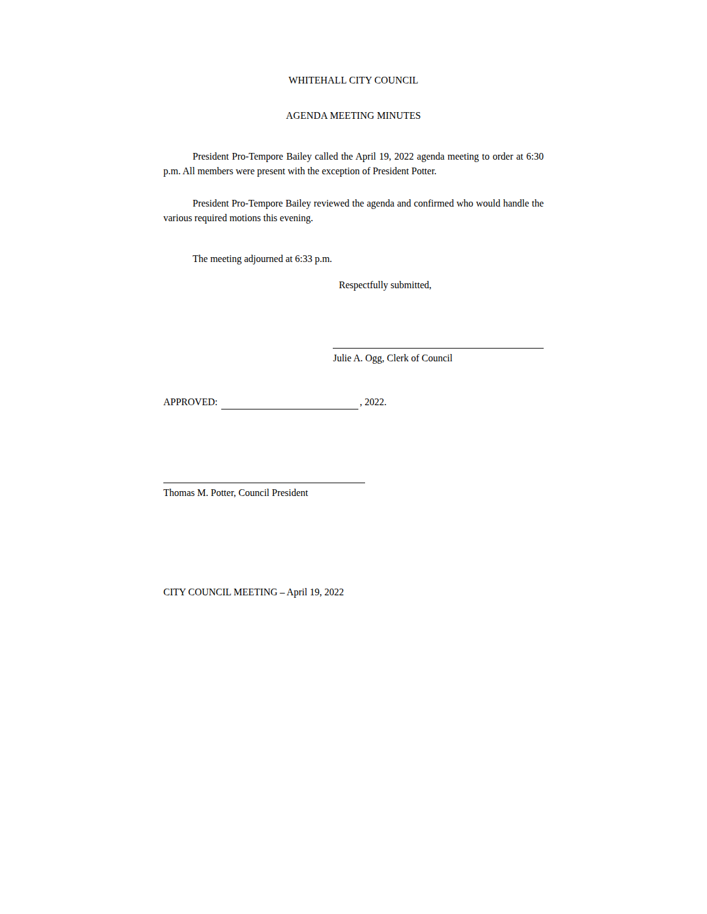WHITEHALL CITY COUNCIL
AGENDA MEETING MINUTES
President Pro-Tempore Bailey called the April 19, 2022 agenda meeting to order at 6:30 p.m. All members were present with the exception of President Potter.
President Pro-Tempore Bailey reviewed the agenda and confirmed who would handle the various required motions this evening.
The meeting adjourned at 6:33 p.m.
Respectfully submitted,
Julie A. Ogg, Clerk of Council
APPROVED: , 2022.
Thomas M. Potter, Council President
CITY COUNCIL MEETING – April 19, 2022